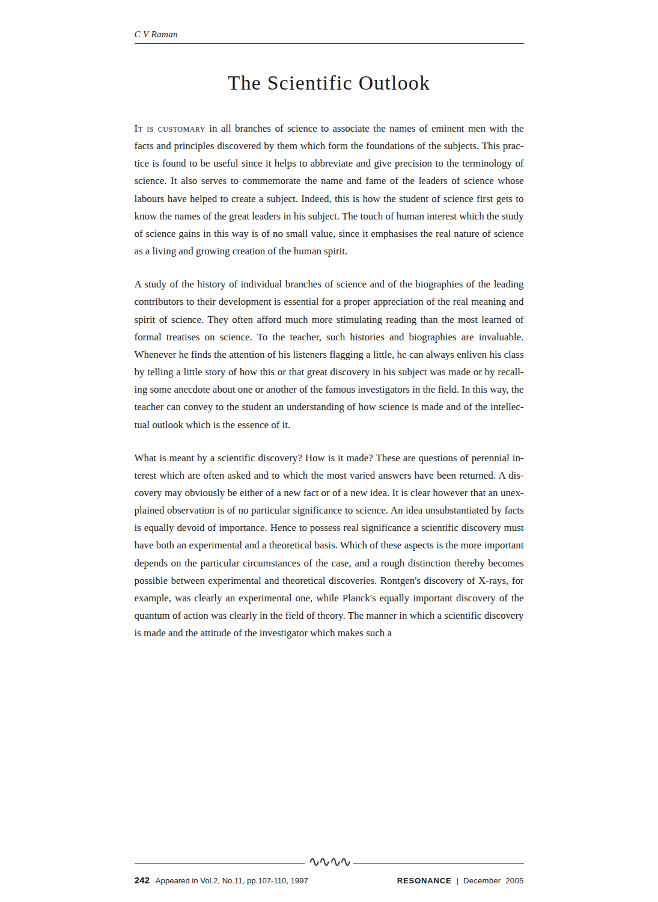C V Raman
The Scientific Outlook
It is customary in all branches of science to associate the names of eminent men with the facts and principles discovered by them which form the foundations of the subjects. This practice is found to be useful since it helps to abbreviate and give precision to the terminology of science. It also serves to commemorate the name and fame of the leaders of science whose labours have helped to create a subject. Indeed, this is how the student of science first gets to know the names of the great leaders in his subject. The touch of human interest which the study of science gains in this way is of no small value, since it emphasises the real nature of science as a living and growing creation of the human spirit.
A study of the history of individual branches of science and of the biographies of the leading contributors to their development is essential for a proper appreciation of the real meaning and spirit of science. They often afford much more stimulating reading than the most learned of formal treatises on science. To the teacher, such histories and biographies are invaluable. Whenever he finds the attention of his listeners flagging a little, he can always enliven his class by telling a little story of how this or that great discovery in his subject was made or by recalling some anecdote about one or another of the famous investigators in the field. In this way, the teacher can convey to the student an understanding of how science is made and of the intellectual outlook which is the essence of it.
What is meant by a scientific discovery? How is it made? These are questions of perennial interest which are often asked and to which the most varied answers have been returned. A discovery may obviously be either of a new fact or of a new idea. It is clear however that an unexplained observation is of no particular significance to science. An idea unsubstantiated by facts is equally devoid of importance. Hence to possess real significance a scientific discovery must have both an experimental and a theoretical basis. Which of these aspects is the more important depends on the particular circumstances of the case, and a rough distinction thereby becomes possible between experimental and theoretical discoveries. Rontgen's discovery of X-rays, for example, was clearly an experimental one, while Planck's equally important discovery of the quantum of action was clearly in the field of theory. The manner in which a scientific discovery is made and the attitude of the investigator which makes such a
∿∿∿∿
242 Appeared in Vol.2, No.11, pp.107-110, 1997
RESONANCE | December 2005